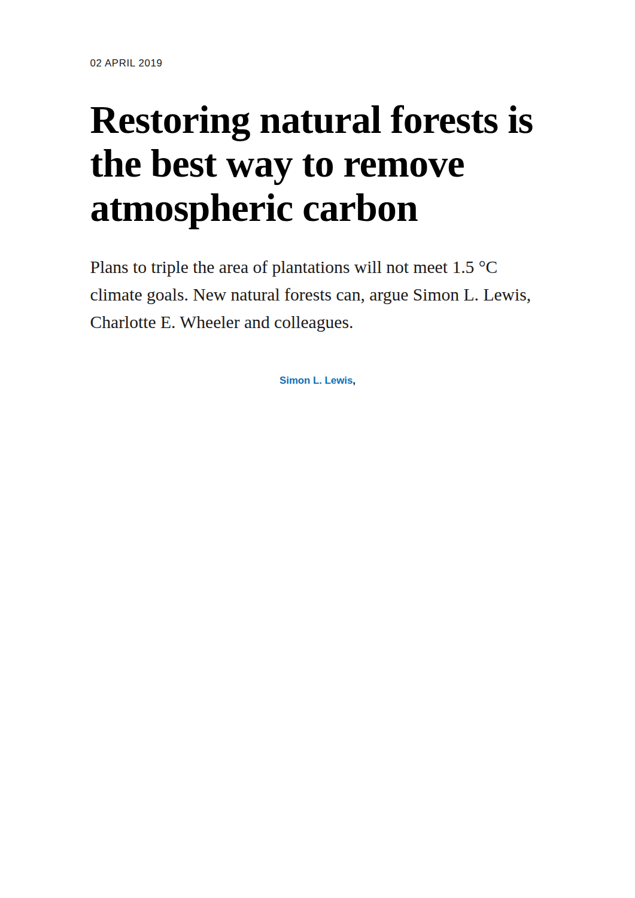02 APRIL 2019
Restoring natural forests is the best way to remove atmospheric carbon
Plans to triple the area of plantations will not meet 1.5 °C climate goals. New natural forests can, argue Simon L. Lewis, Charlotte E. Wheeler and colleagues.
Simon L. Lewis,